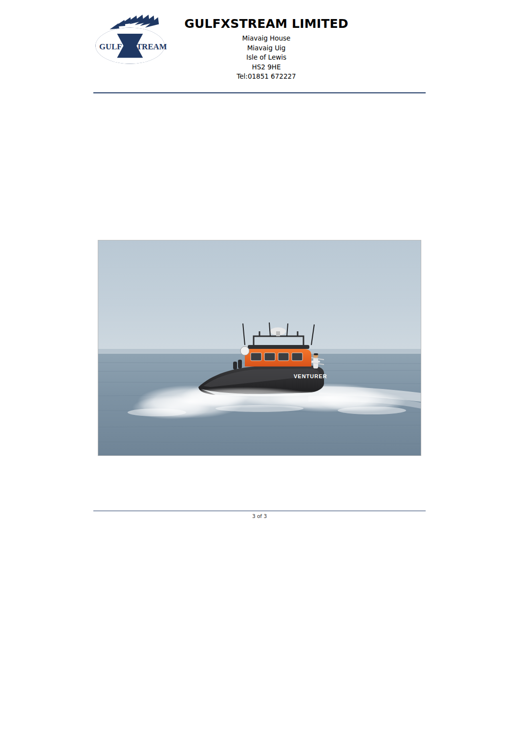GULF STREAM
GULFXSTREAM LIMITED
Miavaig House
Miavaig Uig
Isle of Lewis
HS2 9HE
Tel:01851 672227
VENTURER
3 of 3